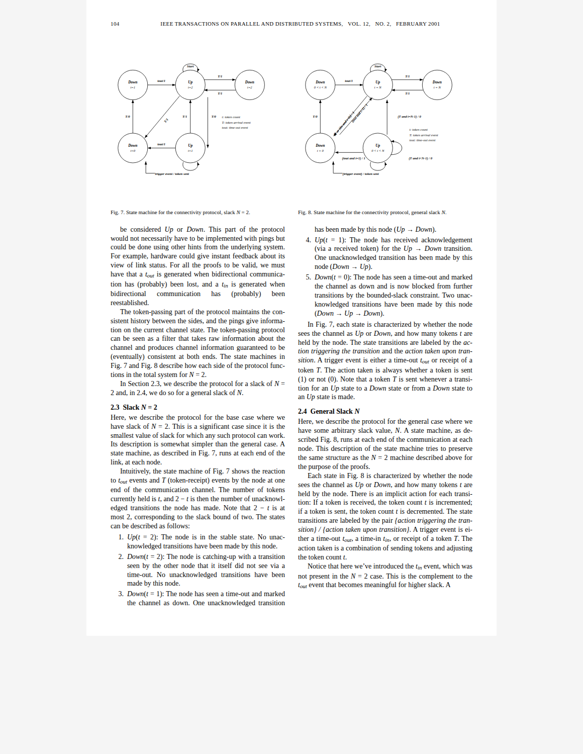104 IEEE TRANSACTIONS ON PARALLEL AND DISTRIBUTED SYSTEMS, VOL. 12, NO. 2, FEBRUARY 2001
Down t=1 Up t=2 Down t=2 Down t=0 Up t=1 Start tout/1 T/1 T/1 T/0 T/1 T/0 T/1 tout/1 t: token count T: token arrival event tout: time-out event trigger event / token sent
Fig. 7. State machine for the connectivity protocol, slack N = 2.
Down 0 < t < N Up t = N Down t = N Down t = 0 Up 0 < t < N Start tout/1 T/1 T/1 T/0 {tout and t>1} / 1 {T or (tin and t<0)} / 1 {T and t=N-1} / 0 {T and t<N-1} / 0 {tout and t=1} / 1 t: token count T: token arrival event tout: time-out event {trigger event} / token sent
Fig. 8. State machine for the connectivity protocol, general slack N.
be considered Up or Down. This part of the protocol would not necessarily have to be implemented with pings but could be done using other hints from the underlying system. For example, hardware could give instant feedback about its view of link status. For all the proofs to be valid, we must have that a tout is generated when bidirectional communication has (probably) been lost, and a tin is generated when bidirectional communication has (probably) been reestablished.
The token-passing part of the protocol maintains the consistent history between the sides, and the pings give information on the current channel state. The token-passing protocol can be seen as a filter that takes raw information about the channel and produces channel information guaranteed to be (eventually) consistent at both ends. The state machines in Fig. 7 and Fig. 8 describe how each side of the protocol functions in the total system for N = 2.
In Section 2.3, we describe the protocol for a slack of N = 2 and, in 2.4, we do so for a general slack of N.
2.3 Slack N = 2
Here, we describe the protocol for the base case where we have slack of N = 2. This is a significant case since it is the smallest value of slack for which any such protocol can work. Its description is somewhat simpler than the general case. A state machine, as described in Fig. 7, runs at each end of the link, at each node.
Intuitively, the state machine of Fig. 7 shows the reaction to tout events and T (token-receipt) events by the node at one end of the communication channel. The number of tokens currently held is t, and 2 − t is then the number of unacknowledged transitions the node has made. Note that 2 − t is at most 2, corresponding to the slack bound of two. The states can be described as follows:
Up(t = 2): The node is in the stable state. No unacknowledged transitions have been made by this node.
Down(t = 2): The node is catching-up with a transition seen by the other node that it itself did not see via a time-out. No unacknowledged transitions have been made by this node.
Down(t = 1): The node has seen a time-out and marked the channel as down. One unacknowledged transition has been made by this node (Up → Down).
Up(t = 1): The node has received acknowledgement (via a received token) for the Up → Down transition. One unacknowledged transition has been made by this node (Down → Up).
Down(t = 0): The node has seen a time-out and marked the channel as down and is now blocked from further transitions by the bounded-slack constraint. Two unacknowledged transitions have been made by this node (Down → Up → Down).
In Fig. 7, each state is characterized by whether the node sees the channel as Up or Down, and how many tokens t are held by the node. The state transitions are labeled by the action triggering the transition and the action taken upon transition. A trigger event is either a time-out tout or receipt of a token T. The action taken is always whether a token is sent (1) or not (0). Note that a token T is sent whenever a transition for an Up state to a Down state or from a Down state to an Up state is made.
2.4 General Slack N
Here, we describe the protocol for the general case where we have some arbitrary slack value, N. A state machine, as described Fig. 8, runs at each end of the communication at each node. This description of the state machine tries to preserve the same structure as the N = 2 machine described above for the purpose of the proofs.
Each state in Fig. 8 is characterized by whether the node sees the channel as Up or Down, and how many tokens t are held by the node. There is an implicit action for each transition: If a token is received, the token count t is incremented; if a token is sent, the token count t is decremented. The state transitions are labeled by the pair {action triggering the transition} / {action taken upon transition}. A trigger event is either a time-out tout, a time-in tin, or receipt of a token T. The action taken is a combination of sending tokens and adjusting the token count t.
Notice that here we’ve introduced the tin event, which was not present in the N = 2 case. This is the complement to the tout event that becomes meaningful for higher slack. A